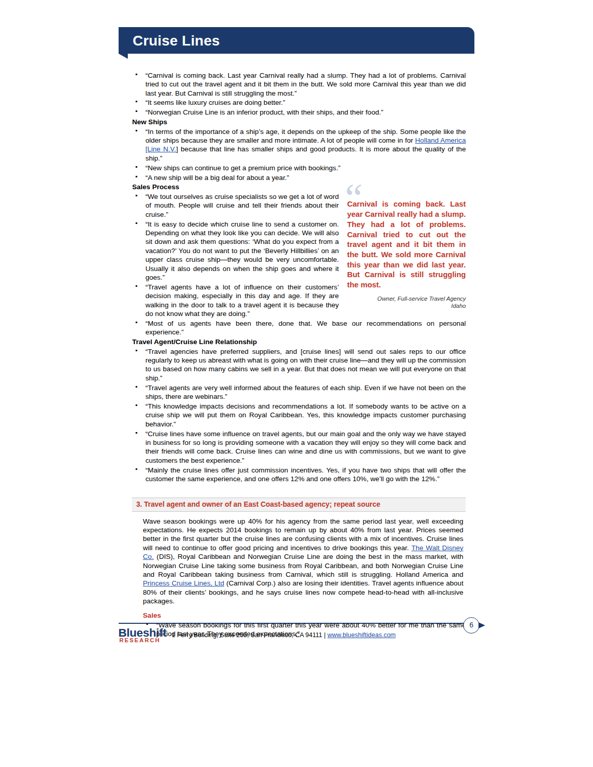Cruise Lines
“Carnival is coming back. Last year Carnival really had a slump. They had a lot of problems. Carnival tried to cut out the travel agent and it bit them in the butt. We sold more Carnival this year than we did last year. But Carnival is still struggling the most.”
“It seems like luxury cruises are doing better.”
“Norwegian Cruise Line is an inferior product, with their ships, and their food.”
New Ships
“In terms of the importance of a ship’s age, it depends on the upkeep of the ship. Some people like the older ships because they are smaller and more intimate. A lot of people will come in for Holland America [Line N.V.] because that line has smaller ships and good products. It is more about the quality of the ship.”
“New ships can continue to get a premium price with bookings.”
“A new ship will be a big deal for about a year.”
“
Carnival is coming back. Last year Carnival really had a slump. They had a lot of problems. Carnival tried to cut out the travel agent and it bit them in the butt. We sold more Carnival this year than we did last year. But Carnival is still struggling the most.
Owner, Full-service Travel Agency
Idaho
Sales Process
“We tout ourselves as cruise specialists so we get a lot of word of mouth. People will cruise and tell their friends about their cruise.”
“It is easy to decide which cruise line to send a customer on. Depending on what they look like you can decide. We will also sit down and ask them questions: ‘What do you expect from a vacation?’ You do not want to put the ‘Beverly Hillbillies’ on an upper class cruise ship—they would be very uncomfortable. Usually it also depends on when the ship goes and where it goes.”
“Travel agents have a lot of influence on their customers’ decision making, especially in this day and age. If they are walking in the door to talk to a travel agent it is because they do not know what they are doing.”
“Most of us agents have been there, done that. We base our recommendations on personal experience.”
Travel Agent/Cruise Line Relationship
“Travel agencies have preferred suppliers, and [cruise lines] will send out sales reps to our office regularly to keep us abreast with what is going on with their cruise line—and they will up the commission to us based on how many cabins we sell in a year. But that does not mean we will put everyone on that ship.”
“Travel agents are very well informed about the features of each ship. Even if we have not been on the ships, there are webinars.”
“This knowledge impacts decisions and recommendations a lot. If somebody wants to be active on a cruise ship we will put them on Royal Caribbean. Yes, this knowledge impacts customer purchasing behavior.”
“Cruise lines have some influence on travel agents, but our main goal and the only way we have stayed in business for so long is providing someone with a vacation they will enjoy so they will come back and their friends will come back. Cruise lines can wine and dine us with commissions, but we want to give customers the best experience.”
“Mainly the cruise lines offer just commission incentives. Yes, if you have two ships that will offer the customer the same experience, and one offers 12% and one offers 10%, we’ll go with the 12%.”
3. Travel agent and owner of an East Coast-based agency; repeat source
Wave season bookings were up 40% for his agency from the same period last year, well exceeding expectations. He expects 2014 bookings to remain up by about 40% from last year. Prices seemed better in the first quarter but the cruise lines are confusing clients with a mix of incentives. Cruise lines will need to continue to offer good pricing and incentives to drive bookings this year. The Walt Disney Co. (DIS), Royal Caribbean and Norwegian Cruise Line are doing the best in the mass market, with Norwegian Cruise Line taking some business from Royal Caribbean, and both Norwegian Cruise Line and Royal Caribbean taking business from Carnival, which still is struggling. Holland America and Princess Cruise Lines, Ltd (Carnival Corp.) also are losing their identities. Travel agents influence about 80% of their clients’ bookings, and he says cruise lines now compete head-to-head with all-inclusive packages.
Sales
“Wave season bookings for this first quarter this year were about 40% better for me than the same period last year. They exceeded expectations.”
Blueshift RESEARCH
1 Ferry Building, Suite 255, San Francisco, CA 94111 | www.blueshiftideas.com
6